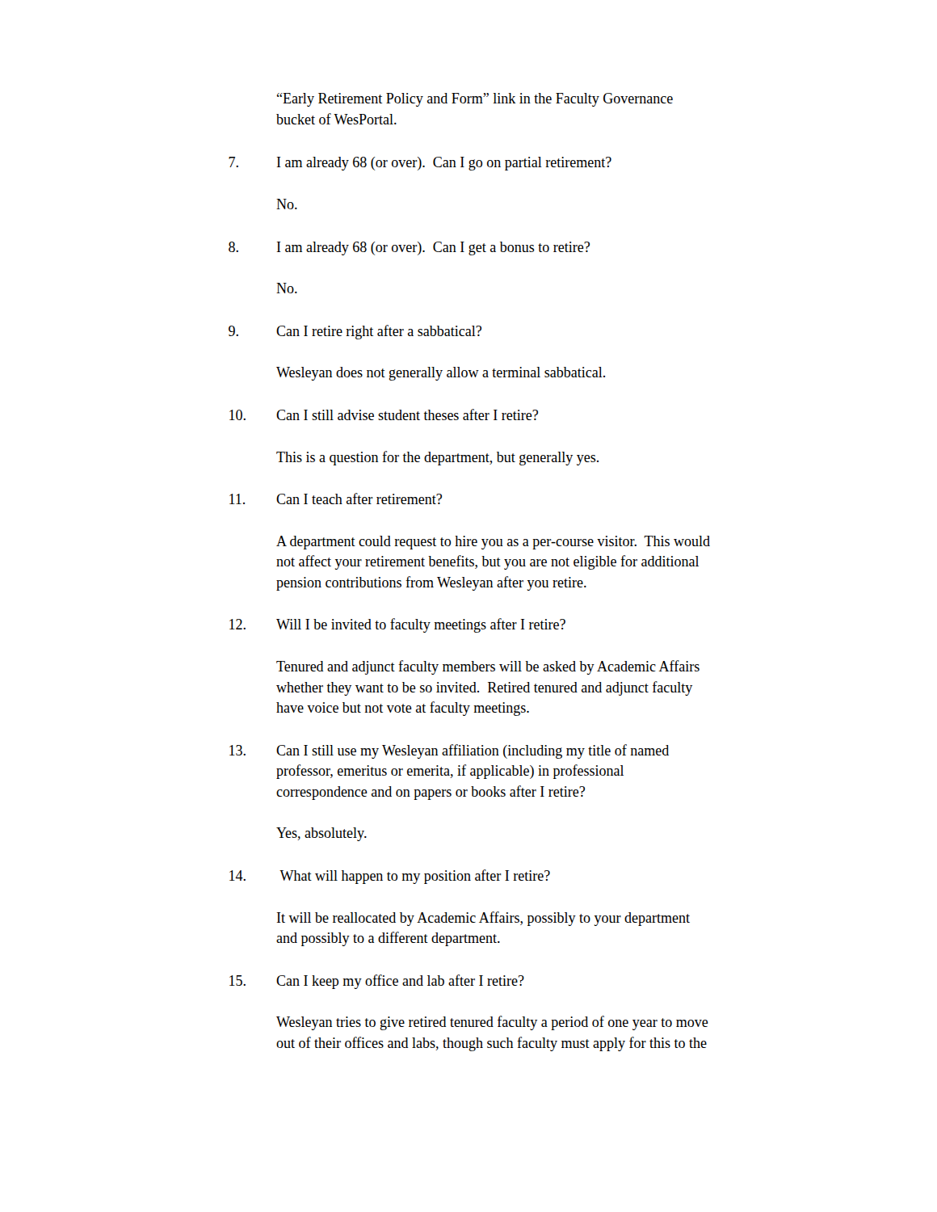“Early Retirement Policy and Form” link in the Faculty Governance bucket of WesPortal.
7. I am already 68 (or over). Can I go on partial retirement? No.
8. I am already 68 (or over). Can I get a bonus to retire? No.
9. Can I retire right after a sabbatical? Wesleyan does not generally allow a terminal sabbatical.
10. Can I still advise student theses after I retire? This is a question for the department, but generally yes.
11. Can I teach after retirement? A department could request to hire you as a per-course visitor. This would not affect your retirement benefits, but you are not eligible for additional pension contributions from Wesleyan after you retire.
12. Will I be invited to faculty meetings after I retire? Tenured and adjunct faculty members will be asked by Academic Affairs whether they want to be so invited. Retired tenured and adjunct faculty have voice but not vote at faculty meetings.
13. Can I still use my Wesleyan affiliation (including my title of named professor, emeritus or emerita, if applicable) in professional correspondence and on papers or books after I retire? Yes, absolutely.
14. What will happen to my position after I retire? It will be reallocated by Academic Affairs, possibly to your department and possibly to a different department.
15. Can I keep my office and lab after I retire? Wesleyan tries to give retired tenured faculty a period of one year to move out of their offices and labs, though such faculty must apply for this to the